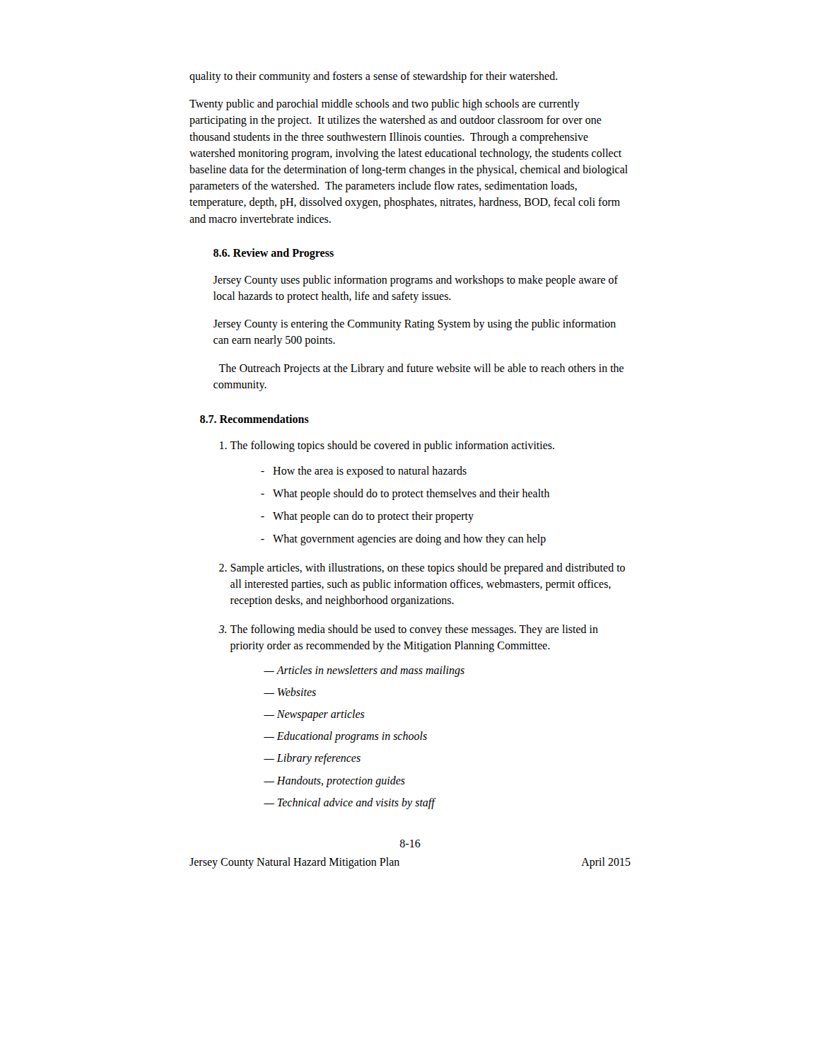quality to their community and fosters a sense of stewardship for their watershed.
Twenty public and parochial middle schools and two public high schools are currently participating in the project. It utilizes the watershed as and outdoor classroom for over one thousand students in the three southwestern Illinois counties. Through a comprehensive watershed monitoring program, involving the latest educational technology, the students collect baseline data for the determination of long-term changes in the physical, chemical and biological parameters of the watershed. The parameters include flow rates, sedimentation loads, temperature, depth, pH, dissolved oxygen, phosphates, nitrates, hardness, BOD, fecal coli form and macro invertebrate indices.
8.6. Review and Progress
Jersey County uses public information programs and workshops to make people aware of local hazards to protect health, life and safety issues.
Jersey County is entering the Community Rating System by using the public information can earn nearly 500 points.
The Outreach Projects at the Library and future website will be able to reach others in the community.
8.7. Recommendations
The following topics should be covered in public information activities.
How the area is exposed to natural hazards
What people should do to protect themselves and their health
What people can do to protect their property
What government agencies are doing and how they can help
Sample articles, with illustrations, on these topics should be prepared and distributed to all interested parties, such as public information offices, webmasters, permit offices, reception desks, and neighborhood organizations.
The following media should be used to convey these messages. They are listed in priority order as recommended by the Mitigation Planning Committee.
Articles in newsletters and mass mailings
Websites
Newspaper articles
Educational programs in schools
Library references
Handouts, protection guides
Technical advice and visits by staff
8-16
Jersey County Natural Hazard Mitigation Plan April 2015